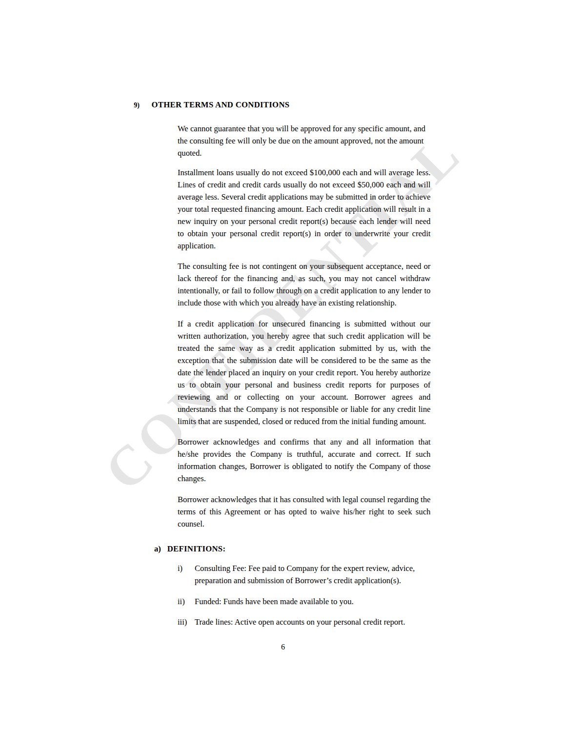CONFIDENTIAL
9)
OTHER TERMS AND CONDITIONS
We cannot guarantee that you will be approved for any specific amount, and the consulting fee will only be due on the amount approved, not the amount quoted.
Installment loans usually do not exceed $100,000 each and will average less. Lines of credit and credit cards usually do not exceed $50,000 each and will average less. Several credit applications may be submitted in order to achieve your total requested financing amount. Each credit application will result in a new inquiry on your personal credit report(s) because each lender will need to obtain your personal credit report(s) in order to underwrite your credit application.
The consulting fee is not contingent on your subsequent acceptance, need or lack thereof for the financing and, as such, you may not cancel withdraw intentionally, or fail to follow through on a credit application to any lender to include those with which you already have an existing relationship.
If a credit application for unsecured financing is submitted without our written authorization, you hereby agree that such credit application will be treated the same way as a credit application submitted by us, with the exception that the submission date will be considered to be the same as the date the lender placed an inquiry on your credit report. You hereby authorize us to obtain your personal and business credit reports for purposes of reviewing and or collecting on your account. Borrower agrees and understands that the Company is not responsible or liable for any credit line limits that are suspended, closed or reduced from the initial funding amount.
Borrower acknowledges and confirms that any and all information that he/she provides the Company is truthful, accurate and correct. If such information changes, Borrower is obligated to notify the Company of those changes.
Borrower acknowledges that it has consulted with legal counsel regarding the terms of this Agreement or has opted to waive his/her right to seek such counsel.
a)
DEFINITIONS:
i) Consulting Fee: Fee paid to Company for the expert review, advice, preparation and submission of Borrower’s credit application(s).
ii) Funded: Funds have been made available to you.
iii) Trade lines: Active open accounts on your personal credit report.
6